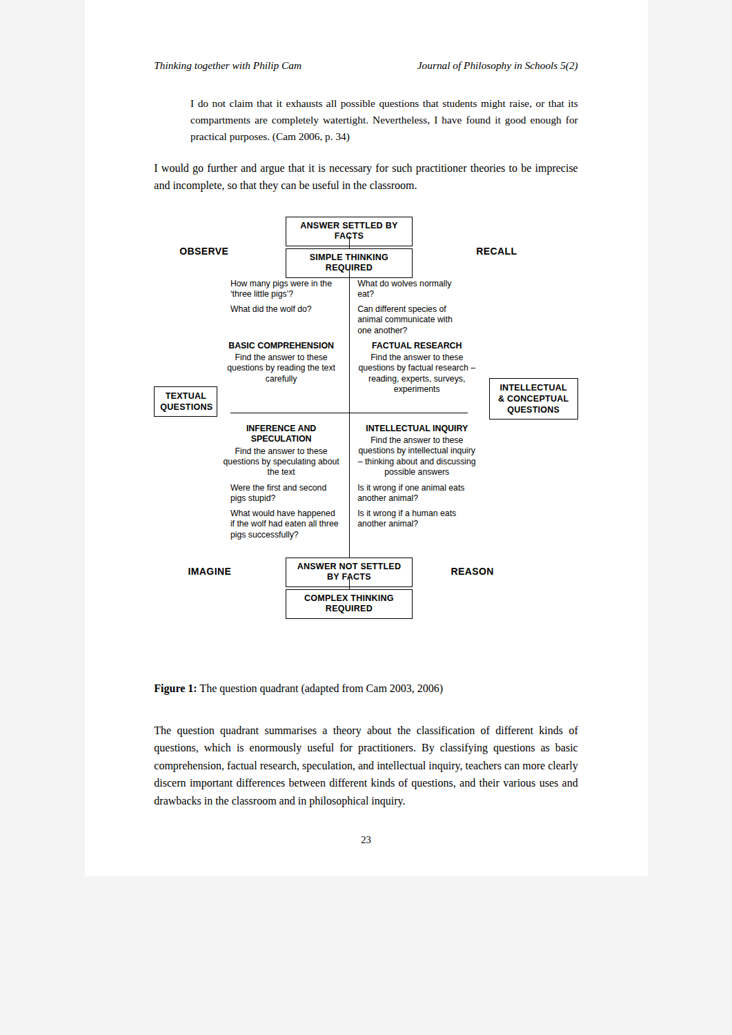Thinking together with Philip Cam Journal of Philosophy in Schools 5(2)
I do not claim that it exhausts all possible questions that students might raise, or that its compartments are completely watertight. Nevertheless, I have found it good enough for practical purposes. (Cam 2006, p. 34)
I would go further and argue that it is necessary for such practitioner theories to be imprecise and incomplete, so that they can be useful in the classroom.
Answer settled by facts
Simple thinking required
Observe
Recall
How many pigs were in the ‘three little pigs’?
What did the wolf do?
What do wolves normally eat?
Can different species of animal communicate with one another?
Basic comprehension
Find the answer to these questions by reading the text carefully
Factual research
Find the answer to these questions by factual research – reading, experts, surveys, experiments
Textual
questions
Intellectual
& conceptual
questions
Inference and speculation
Find the answer to these questions by speculating about the text
Intellectual inquiry
Find the answer to these questions by intellectual inquiry – thinking about and discussing possible answers
Were the first and second pigs stupid?
What would have happened if the wolf had eaten all three pigs successfully?
Is it wrong if one animal eats another animal?
Is it wrong if a human eats another animal?
Imagine
Reason
Answer not settled by facts
Complex thinking required
Figure 1: The question quadrant (adapted from Cam 2003, 2006)
The question quadrant summarises a theory about the classification of different kinds of questions, which is enormously useful for practitioners. By classifying questions as basic comprehension, factual research, speculation, and intellectual inquiry, teachers can more clearly discern important differences between different kinds of questions, and their various uses and drawbacks in the classroom and in philosophical inquiry.
23